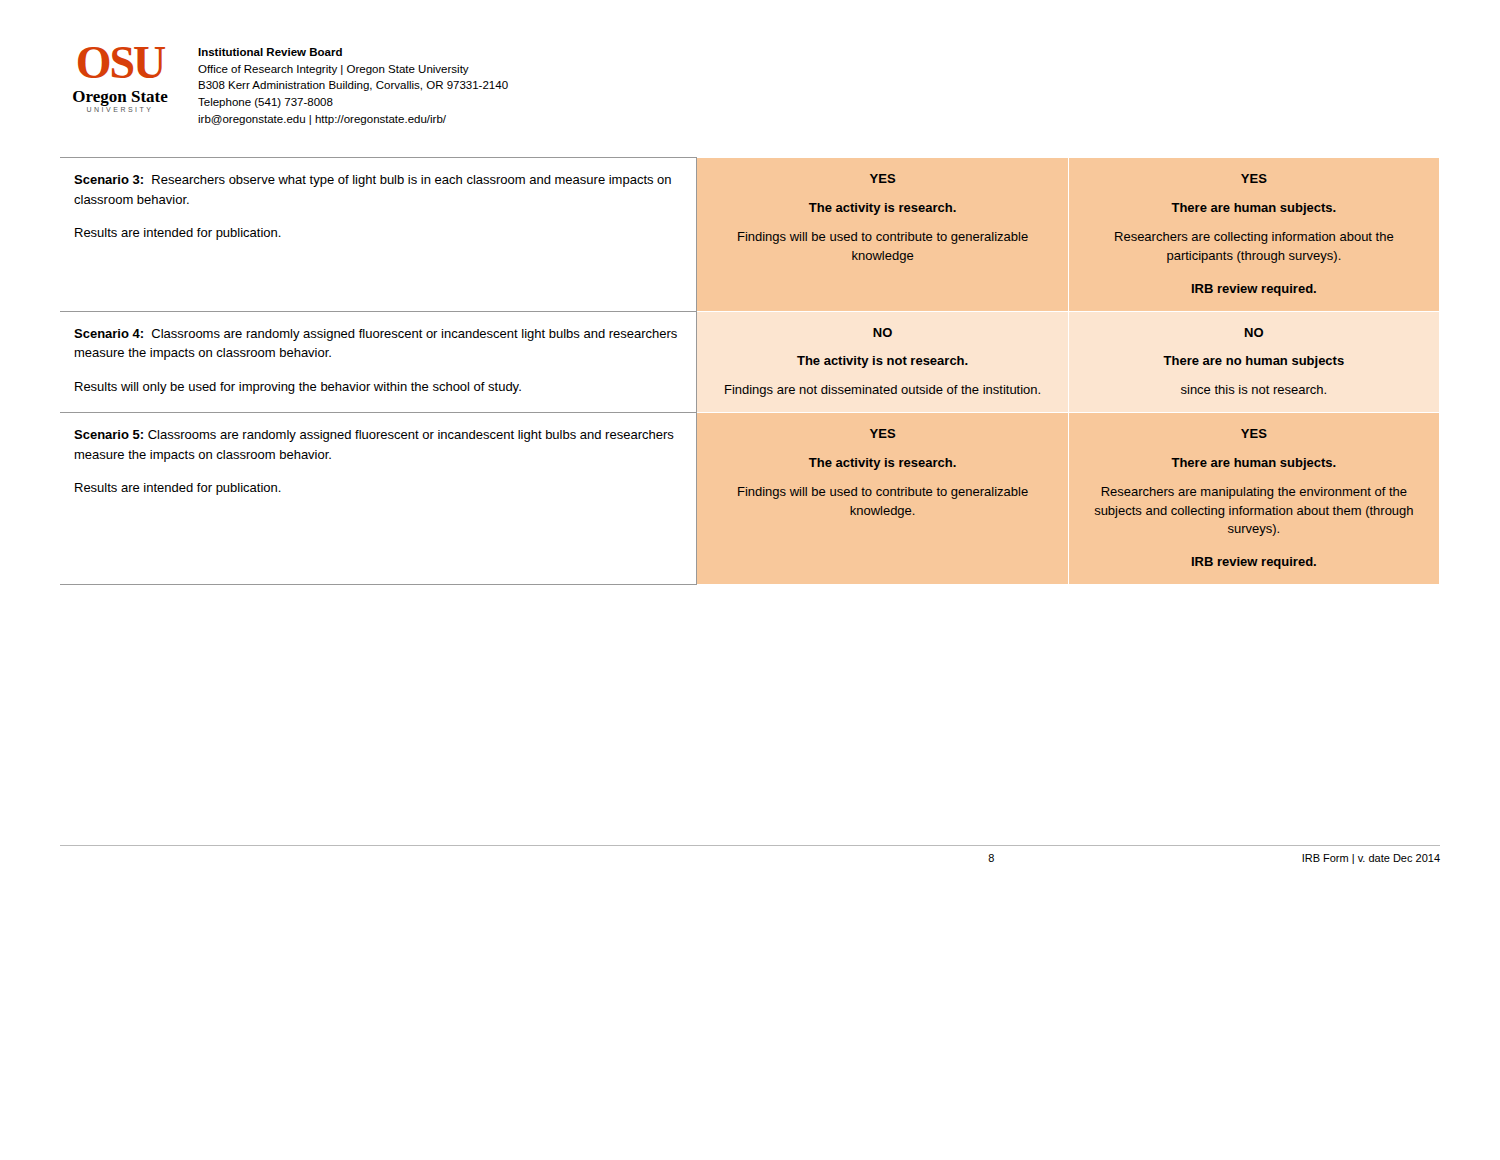OSU
Oregon State
UNIVERSITY
Institutional Review Board
Office of Research Integrity | Oregon State University
B308 Kerr Administration Building, Corvallis, OR 97331-2140
Telephone (541) 737-8008
irb@oregonstate.edu | http://oregonstate.edu/irb/
| Scenario 3: Researchers observe what type of light bulb is in each classroom and measure impacts on classroom behavior. Results are intended for publication. | YES The activity is research. Findings will be used to contribute to generalizable knowledge | YES There are human subjects. Researchers are collecting information about the participants (through surveys). IRB review required. |
| Scenario 4: Classrooms are randomly assigned fluorescent or incandescent light bulbs and researchers measure the impacts on classroom behavior. Results will only be used for improving the behavior within the school of study. | NO The activity is not research. Findings are not disseminated outside of the institution. | NO There are no human subjects since this is not research. |
| Scenario 5: Classrooms are randomly assigned fluorescent or incandescent light bulbs and researchers measure the impacts on classroom behavior. Results are intended for publication. | YES The activity is research. Findings will be used to contribute to generalizable knowledge. | YES There are human subjects. Researchers are manipulating the environment of the subjects and collecting information about them (through surveys). IRB review required. |
8
IRB Form | v. date Dec 2014